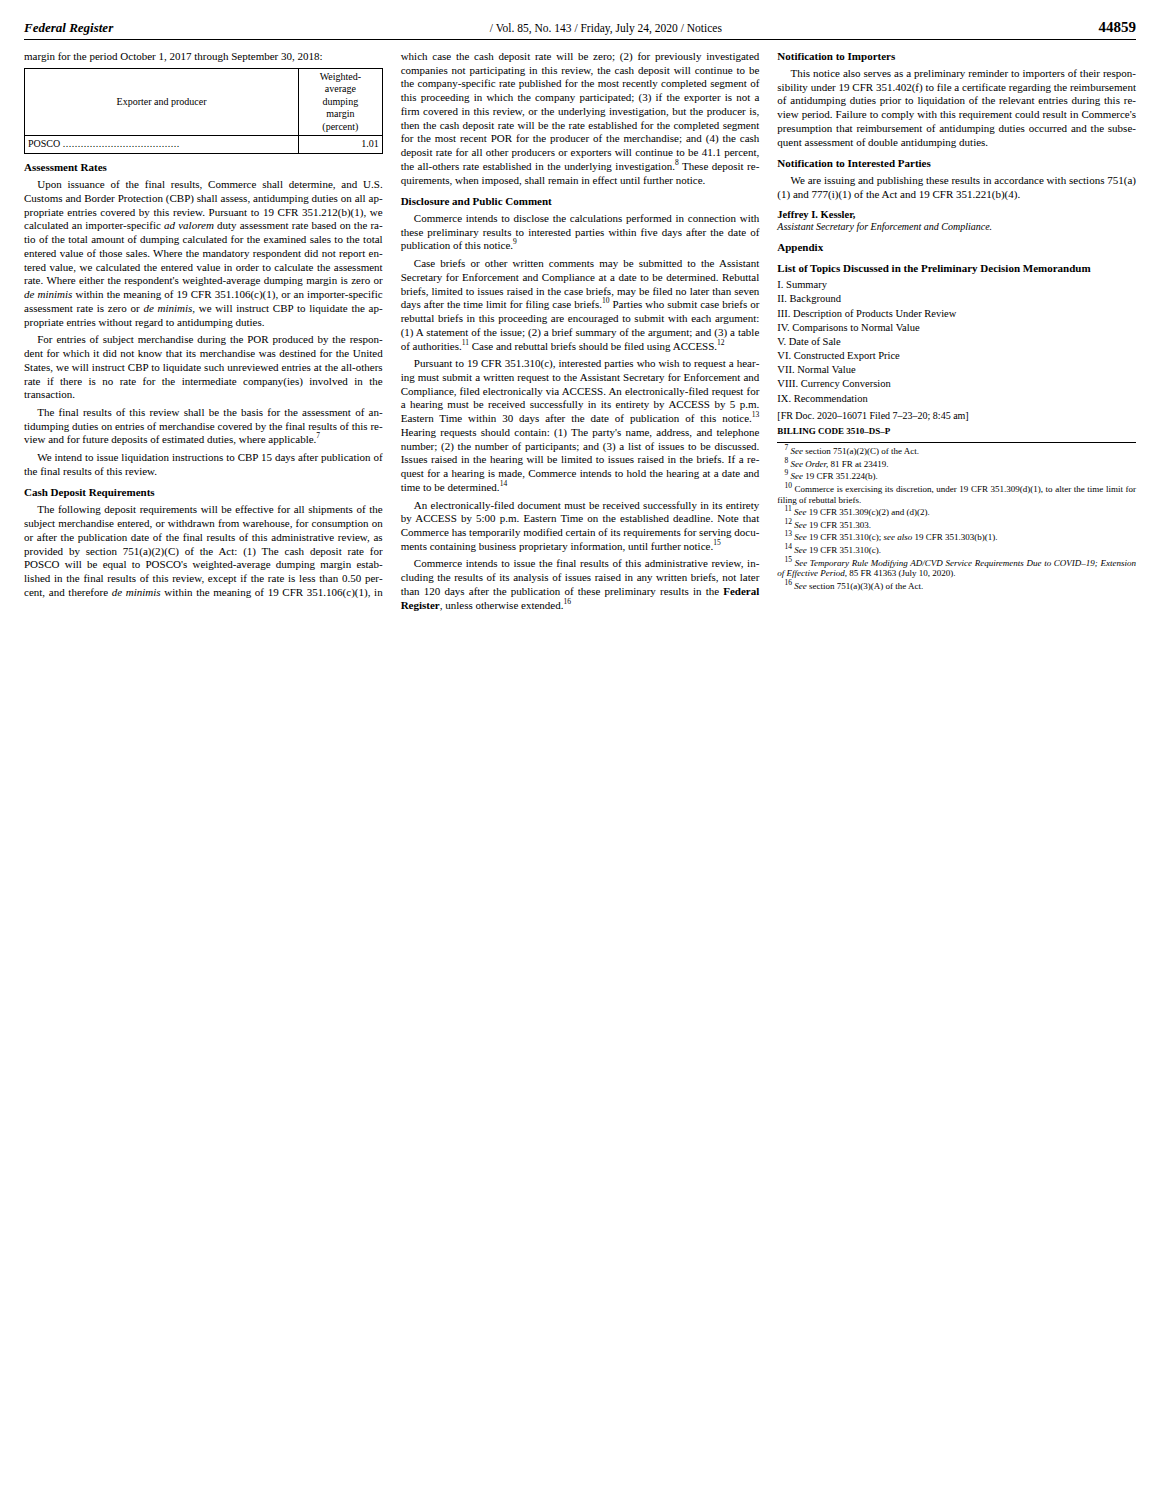Federal Register
/ Vol. 85, No. 143 / Friday, July 24, 2020 / Notices
44859
margin for the period October 1, 2017 through September 30, 2018:
| Exporter and producer | Weighted- average dumping margin (percent) |
| --- | --- |
| POSCO ....................................... | 1.01 |
Assessment Rates
Upon issuance of the final results, Commerce shall determine, and U.S. Customs and Border Protection (CBP) shall assess, antidumping duties on all appropriate entries covered by this review. Pursuant to 19 CFR 351.212(b)(1), we calculated an importer-specific ad valorem duty assessment rate based on the ratio of the total amount of dumping calculated for the examined sales to the total entered value of those sales. Where the mandatory respondent did not report entered value, we calculated the entered value in order to calculate the assessment rate. Where either the respondent's weighted-average dumping margin is zero or de minimis within the meaning of 19 CFR 351.106(c)(1), or an importer-specific assessment rate is zero or de minimis, we will instruct CBP to liquidate the appropriate entries without regard to antidumping duties.
For entries of subject merchandise during the POR produced by the respondent for which it did not know that its merchandise was destined for the United States, we will instruct CBP to liquidate such unreviewed entries at the all-others rate if there is no rate for the intermediate company(ies) involved in the transaction.
The final results of this review shall be the basis for the assessment of antidumping duties on entries of merchandise covered by the final results of this review and for future deposits of estimated duties, where applicable.7
We intend to issue liquidation instructions to CBP 15 days after publication of the final results of this review.
Cash Deposit Requirements
The following deposit requirements will be effective for all shipments of the subject merchandise entered, or withdrawn from warehouse, for consumption on or after the publication date of the final results of this administrative review, as provided by section 751(a)(2)(C) of the Act: (1) The cash deposit rate for POSCO will be equal to POSCO's weighted-average dumping margin established in the final results of this review, except if the rate is less than 0.50 percent, and therefore de minimis within the meaning of 19 CFR 351.106(c)(1), in which case the cash deposit rate will be zero; (2) for previously investigated companies not participating in this review, the cash deposit will continue to be the company-specific rate published for the most recently completed segment of this proceeding in which the company participated; (3) if the exporter is not a firm covered in this review, or the underlying investigation, but the producer is, then the cash deposit rate will be the rate established for the completed segment for the most recent POR for the producer of the merchandise; and (4) the cash deposit rate for all other producers or exporters will continue to be 41.1 percent, the all-others rate established in the underlying investigation.8 These deposit requirements, when imposed, shall remain in effect until further notice.
Disclosure and Public Comment
Commerce intends to disclose the calculations performed in connection with these preliminary results to interested parties within five days after the date of publication of this notice.9
Case briefs or other written comments may be submitted to the Assistant Secretary for Enforcement and Compliance at a date to be determined. Rebuttal briefs, limited to issues raised in the case briefs, may be filed no later than seven days after the time limit for filing case briefs.10 Parties who submit case briefs or rebuttal briefs in this proceeding are encouraged to submit with each argument: (1) A statement of the issue; (2) a brief summary of the argument; and (3) a table of authorities.11 Case and rebuttal briefs should be filed using ACCESS.12
Pursuant to 19 CFR 351.310(c), interested parties who wish to request a hearing must submit a written request to the Assistant Secretary for Enforcement and Compliance, filed electronically via ACCESS. An electronically-filed request for a hearing must be received successfully in its entirety by ACCESS by 5 p.m. Eastern Time within 30 days after the date of publication of this notice.13 Hearing requests should contain: (1) The party's name, address, and telephone number; (2) the number of participants; and (3) a list of issues to be discussed. Issues raised in the hearing will be limited to issues raised in the briefs. If a request for a hearing is made, Commerce intends to hold the hearing at a date and time to be determined.14
An electronically-filed document must be received successfully in its entirety by ACCESS by 5:00 p.m. Eastern Time on the established deadline. Note that Commerce has temporarily modified certain of its requirements for serving documents containing business proprietary information, until further notice.15
Commerce intends to issue the final results of this administrative review, including the results of its analysis of issues raised in any written briefs, not later than 120 days after the publication of these preliminary results in the Federal Register, unless otherwise extended.16
Notification to Importers
This notice also serves as a preliminary reminder to importers of their responsibility under 19 CFR 351.402(f) to file a certificate regarding the reimbursement of antidumping duties prior to liquidation of the relevant entries during this review period. Failure to comply with this requirement could result in Commerce's presumption that reimbursement of antidumping duties occurred and the subsequent assessment of double antidumping duties.
Notification to Interested Parties
We are issuing and publishing these results in accordance with sections 751(a)(1) and 777(i)(1) of the Act and 19 CFR 351.221(b)(4).
Jeffrey I. Kessler,
Assistant Secretary for Enforcement and Compliance.
Appendix
List of Topics Discussed in the Preliminary Decision Memorandum
I. Summary
II. Background
III. Description of Products Under Review
IV. Comparisons to Normal Value
V. Date of Sale
VI. Constructed Export Price
VII. Normal Value
VIII. Currency Conversion
IX. Recommendation
[FR Doc. 2020–16071 Filed 7–23–20; 8:45 am]
BILLING CODE 3510–DS–P
7 See section 751(a)(2)(C) of the Act.
8 See Order, 81 FR at 23419.
9 See 19 CFR 351.224(b).
10 Commerce is exercising its discretion, under 19 CFR 351.309(d)(1), to alter the time limit for filing of rebuttal briefs.
11 See 19 CFR 351.309(c)(2) and (d)(2).
12 See 19 CFR 351.303.
13 See 19 CFR 351.310(c); see also 19 CFR 351.303(b)(1).
14 See 19 CFR 351.310(c).
15 See Temporary Rule Modifying AD/CVD Service Requirements Due to COVID–19; Extension of Effective Period, 85 FR 41363 (July 10, 2020).
16 See section 751(a)(3)(A) of the Act.